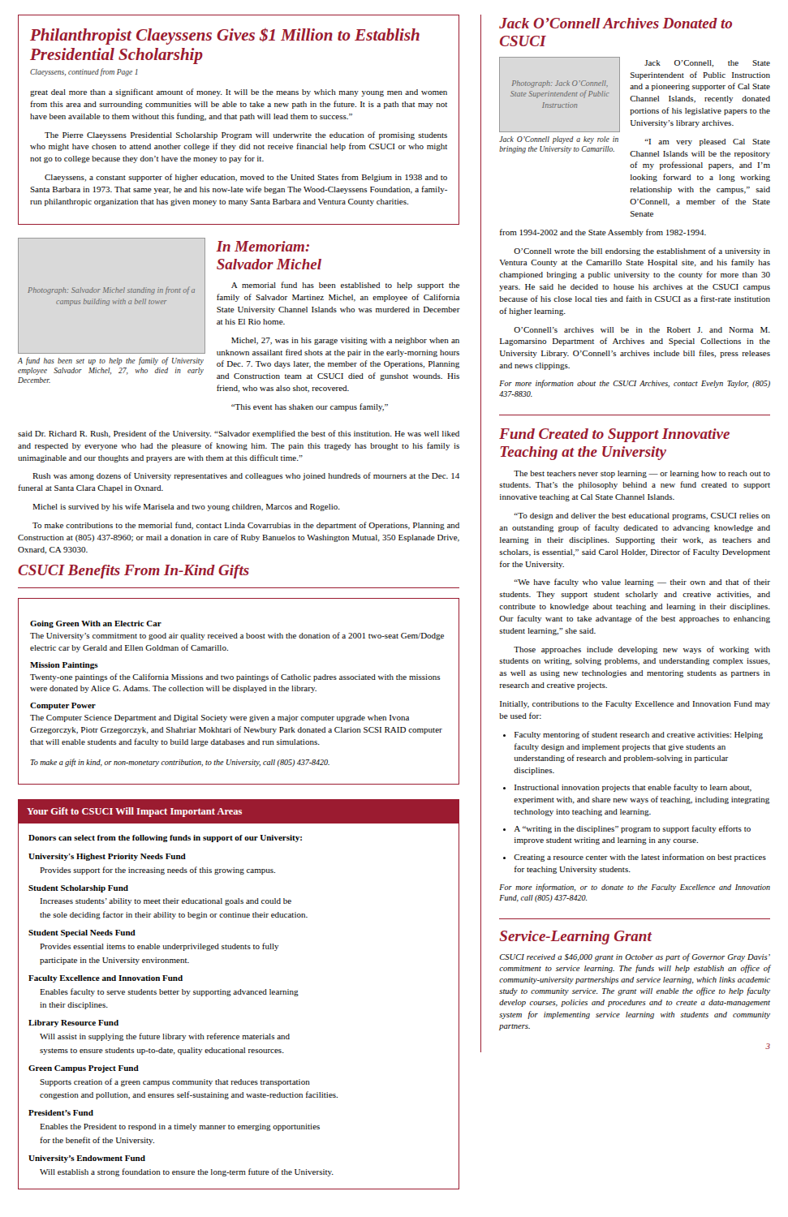Philanthropist Claeyssens Gives $1 Million to Establish Presidential Scholarship
Claeyssens, continued from Page 1
great deal more than a significant amount of money. It will be the means by which many young men and women from this area and surrounding communities will be able to take a new path in the future. It is a path that may not have been available to them without this funding, and that path will lead them to success.”
The Pierre Claeyssens Presidential Scholarship Program will underwrite the education of promising students who might have chosen to attend another college if they did not receive financial help from CSUCI or who might not go to college because they don’t have the money to pay for it.
Claeyssens, a constant supporter of higher education, moved to the United States from Belgium in 1938 and to Santa Barbara in 1973. That same year, he and his now-late wife began The Wood-Claeyssens Foundation, a family-run philanthropic organization that has given money to many Santa Barbara and Ventura County charities.
Photograph: Salvador Michel standing in front of a campus building with a bell tower
A fund has been set up to help the family of University employee Salvador Michel, 27, who died in early December.
In Memoriam:
Salvador Michel
A memorial fund has been established to help support the family of Salvador Martinez Michel, an employee of California State University Channel Islands who was murdered in December at his El Rio home.
Michel, 27, was in his garage visiting with a neighbor when an unknown assailant fired shots at the pair in the early-morning hours of Dec. 7. Two days later, the member of the Operations, Planning and Construction team at CSUCI died of gunshot wounds. His friend, who was also shot, recovered.
“This event has shaken our campus family,”
said Dr. Richard R. Rush, President of the University. “Salvador exemplified the best of this institution. He was well liked and respected by everyone who had the pleasure of knowing him. The pain this tragedy has brought to his family is unimaginable and our thoughts and prayers are with them at this difficult time.”
Rush was among dozens of University representatives and colleagues who joined hundreds of mourners at the Dec. 14 funeral at Santa Clara Chapel in Oxnard.
Michel is survived by his wife Marisela and two young children, Marcos and Rogelio.
To make contributions to the memorial fund, contact Linda Covarrubias in the department of Operations, Planning and Construction at (805) 437-8960; or mail a donation in care of Ruby Banuelos to Washington Mutual, 350 Esplanade Drive, Oxnard, CA 93030.
CSUCI Benefits From In-Kind Gifts
Going Green With an Electric Car
The University’s commitment to good air quality received a boost with the donation of a 2001 two-seat Gem/Dodge electric car by Gerald and Ellen Goldman of Camarillo.
Mission Paintings
Twenty-one paintings of the California Missions and two paintings of Catholic padres associated with the missions were donated by Alice G. Adams. The collection will be displayed in the library.
Computer Power
The Computer Science Department and Digital Society were given a major computer upgrade when Ivona Grzegorczyk, Piotr Grzegorczyk, and Shahriar Mokhtari of Newbury Park donated a Clarion SCSI RAID computer that will enable students and faculty to build large databases and run simulations.
To make a gift in kind, or non-monetary contribution, to the University, call (805) 437-8420.
Your Gift to CSUCI Will Impact Important Areas
Donors can select from the following funds in support of our University:
University's Highest Priority Needs Fund
Provides support for the increasing needs of this growing campus.
Student Scholarship Fund
Increases students’ ability to meet their educational goals and could be
the sole deciding factor in their ability to begin or continue their education.
Student Special Needs Fund
Provides essential items to enable underprivileged students to fully
participate in the University environment.
Faculty Excellence and Innovation Fund
Enables faculty to serve students better by supporting advanced learning
in their disciplines.
Library Resource Fund
Will assist in supplying the future library with reference materials and
systems to ensure students up-to-date, quality educational resources.
Green Campus Project Fund
Supports creation of a green campus community that reduces transportation
congestion and pollution, and ensures self-sustaining and waste-reduction facilities.
President’s Fund
Enables the President to respond in a timely manner to emerging opportunities
for the benefit of the University.
University’s Endowment Fund
Will establish a strong foundation to ensure the long-term future of the University.
Jack O’Connell Archives Donated to CSUCI
Photograph: Jack O’Connell, State Superintendent of Public Instruction
Jack O’Connell played a key role in bringing the University to Camarillo.
Jack O’Connell, the State Superintendent of Public Instruction and a pioneering supporter of Cal State Channel Islands, recently donated portions of his legislative papers to the University’s library archives.
“I am very pleased Cal State Channel Islands will be the repository of my professional papers, and I’m looking forward to a long working relationship with the campus,” said O’Connell, a member of the State Senate
from 1994-2002 and the State Assembly from 1982-1994.
O’Connell wrote the bill endorsing the establishment of a university in Ventura County at the Camarillo State Hospital site, and his family has championed bringing a public university to the county for more than 30 years. He said he decided to house his archives at the CSUCI campus because of his close local ties and faith in CSUCI as a first-rate institution of higher learning.
O’Connell’s archives will be in the Robert J. and Norma M. Lagomarsino Department of Archives and Special Collections in the University Library. O’Connell’s archives include bill files, press releases and news clippings.
For more information about the CSUCI Archives, contact Evelyn Taylor, (805) 437-8830.
Fund Created to Support Innovative Teaching at the University
The best teachers never stop learning — or learning how to reach out to students. That’s the philosophy behind a new fund created to support innovative teaching at Cal State Channel Islands.
“To design and deliver the best educational programs, CSUCI relies on an outstanding group of faculty dedicated to advancing knowledge and learning in their disciplines. Supporting their work, as teachers and scholars, is essential,” said Carol Holder, Director of Faculty Development for the University.
“We have faculty who value learning — their own and that of their students. They support student scholarly and creative activities, and contribute to knowledge about teaching and learning in their disciplines. Our faculty want to take advantage of the best approaches to enhancing student learning,” she said.
Those approaches include developing new ways of working with students on writing, solving problems, and understanding complex issues, as well as using new technologies and mentoring students as partners in research and creative projects.
Initially, contributions to the Faculty Excellence and Innovation Fund may be used for:
Faculty mentoring of student research and creative activities: Helping faculty design and implement projects that give students an understanding of research and problem-solving in particular disciplines.
Instructional innovation projects that enable faculty to learn about, experiment with, and share new ways of teaching, including integrating technology into teaching and learning.
A “writing in the disciplines” program to support faculty efforts to improve student writing and learning in any course.
Creating a resource center with the latest information on best practices for teaching University students.
For more information, or to donate to the Faculty Excellence and Innovation Fund, call (805) 437-8420.
Service-Learning Grant
CSUCI received a $46,000 grant in October as part of Governor Gray Davis’ commitment to service learning. The funds will help establish an office of community-university partnerships and service learning, which links academic study to community service. The grant will enable the office to help faculty develop courses, policies and procedures and to create a data-management system for implementing service learning with students and community partners.
3